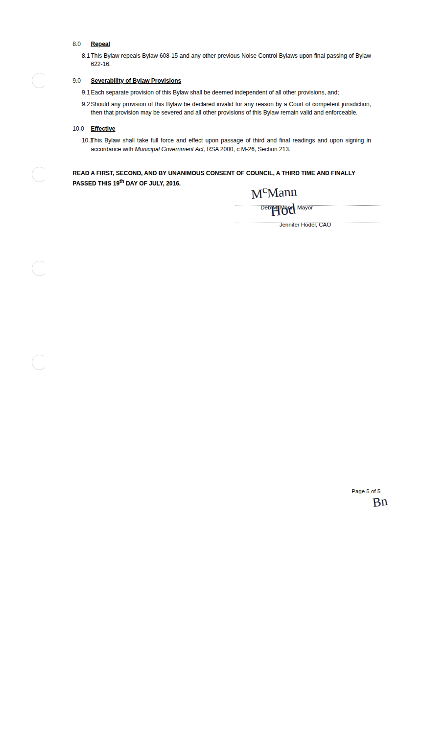8.0 Repeal
8.1 This Bylaw repeals Bylaw 608-15 and any other previous Noise Control Bylaws upon final passing of Bylaw 622-16.
9.0 Severability of Bylaw Provisions
9.1 Each separate provision of this Bylaw shall be deemed independent of all other provisions, and;
9.2 Should any provision of this Bylaw be declared invalid for any reason by a Court of competent jurisdiction, then that provision may be severed and all other provisions of this Bylaw remain valid and enforceable.
10.0 Effective
10.1 This Bylaw shall take full force and effect upon passage of third and final readings and upon signing in accordance with Municipal Government Act, RSA 2000, c M-26, Section 213.
READ A FIRST, SECOND, AND BY UNANIMOUS CONSENT OF COUNCIL, A THIRD TIME AND FINALLY PASSED THIS 19th DAY OF JULY, 2016.
McMann
Deb McMann, Mayor
Hod
Jennifer Hodel, CAO
Page 5 of 5
Bn